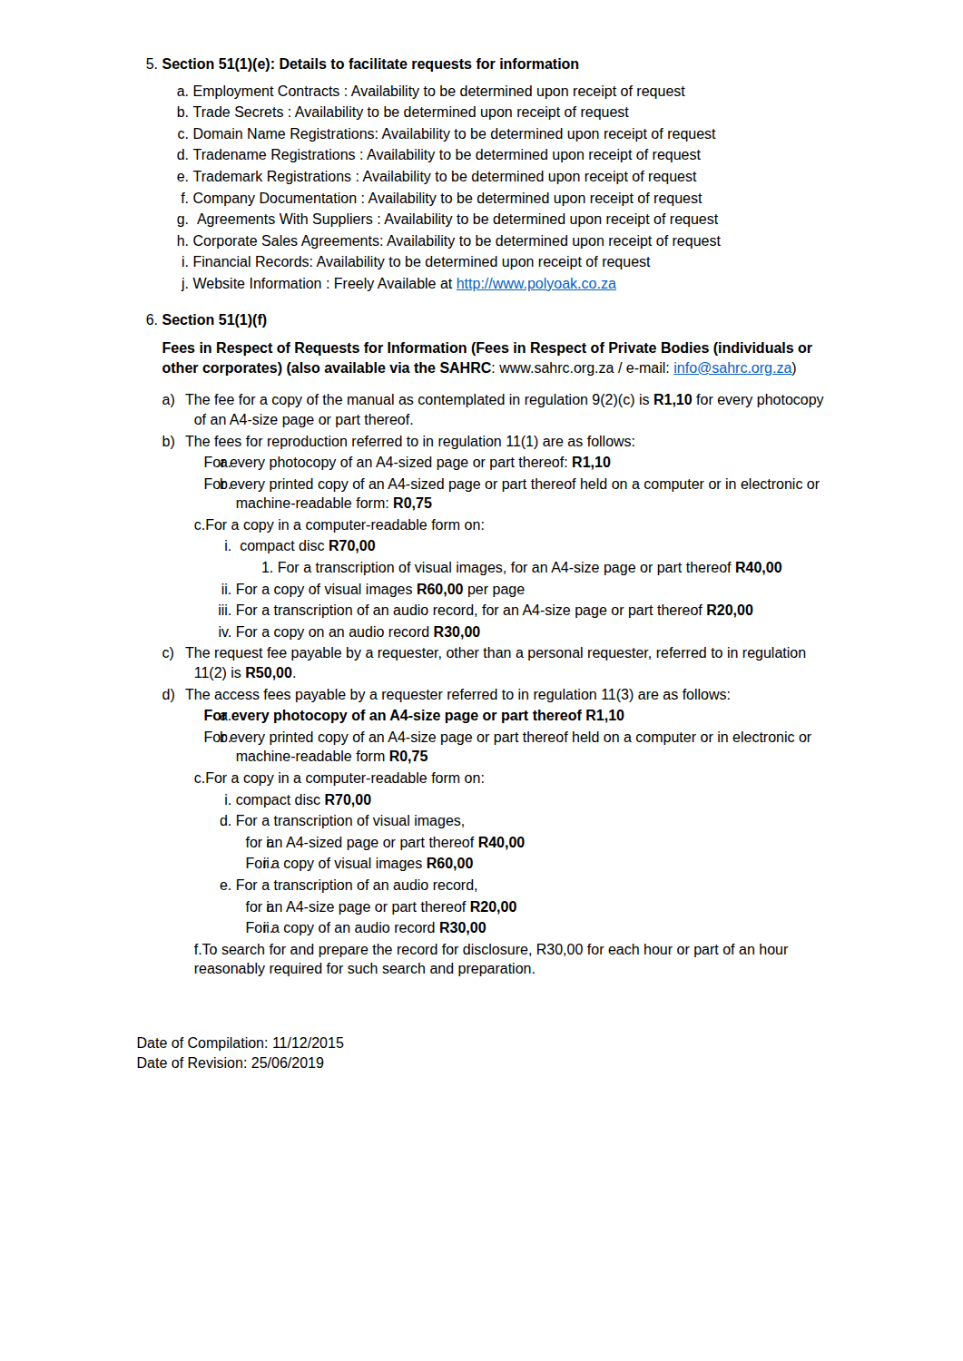Section 51(1)(e): Details to facilitate requests for information
Employment Contracts : Availability to be determined upon receipt of request
Trade Secrets : Availability to be determined upon receipt of request
Domain Name Registrations: Availability to be determined upon receipt of request
Tradename Registrations : Availability to be determined upon receipt of request
Trademark Registrations : Availability to be determined upon receipt of request
Company Documentation : Availability to be determined upon receipt of request
Agreements With Suppliers : Availability to be determined upon receipt of request
Corporate Sales Agreements: Availability to be determined upon receipt of request
Financial Records: Availability to be determined upon receipt of request
Website Information : Freely Available at http://www.polyoak.co.za
Section 51(1)(f)
Fees in Respect of Requests for Information (Fees in Respect of Private Bodies (individuals or other corporates) (also available via the SAHRC: www.sahrc.org.za / e-mail: info@sahrc.org.za)
a) The fee for a copy of the manual as contemplated in regulation 9(2)(c) is R1,10 for every photocopy of an A4-size page or part thereof.
b) The fees for reproduction referred to in regulation 11(1) are as follows:
For every photocopy of an A4-sized page or part thereof: R1,10
For every printed copy of an A4-sized page or part thereof held on a computer or in electronic or machine-readable form: R0,75
c.For a copy in a computer-readable form on:
compact disc R70,00
For a transcription of visual images, for an A4-size page or part thereof R40,00
For a copy of visual images R60,00 per page
For a transcription of an audio record, for an A4-size page or part thereof R20,00
For a copy on an audio record R30,00
c) The request fee payable by a requester, other than a personal requester, referred to in regulation 11(2) is R50,00.
d) The access fees payable by a requester referred to in regulation 11(3) are as follows:
For every photocopy of an A4-size page or part thereof R1,10
For every printed copy of an A4-size page or part thereof held on a computer or in electronic or machine-readable form R0,75
c.For a copy in a computer-readable form on:
compact disc R70,00
For a transcription of visual images,
for an A4-sized page or part thereof R40,00
For a copy of visual images R60,00
For a transcription of an audio record,
for an A4-size page or part thereof R20,00
For a copy of an audio record R30,00
f.To search for and prepare the record for disclosure, R30,00 for each hour or part of an hour reasonably required for such search and preparation.
Date of Compilation: 11/12/2015
Date of Revision: 25/06/2019